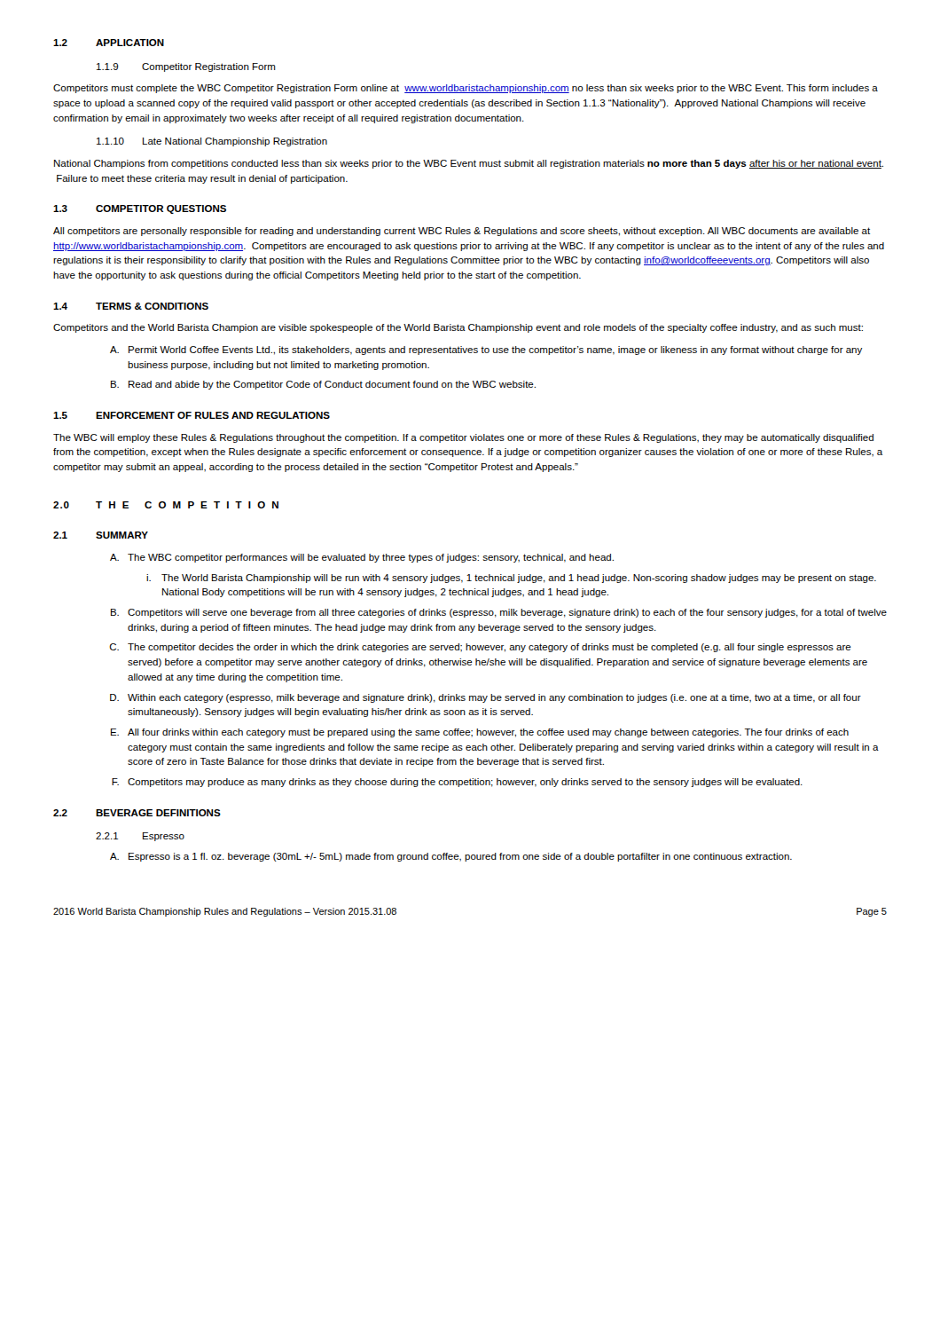1.2 APPLICATION
1.1.9 Competitor Registration Form
Competitors must complete the WBC Competitor Registration Form online at www.worldbaristachampionship.com no less than six weeks prior to the WBC Event. This form includes a space to upload a scanned copy of the required valid passport or other accepted credentials (as described in Section 1.1.3 “Nationality”). Approved National Champions will receive confirmation by email in approximately two weeks after receipt of all required registration documentation.
1.1.10 Late National Championship Registration
National Champions from competitions conducted less than six weeks prior to the WBC Event must submit all registration materials no more than 5 days after his or her national event. Failure to meet these criteria may result in denial of participation.
1.3 COMPETITOR QUESTIONS
All competitors are personally responsible for reading and understanding current WBC Rules & Regulations and score sheets, without exception. All WBC documents are available at http://www.worldbaristachampionship.com. Competitors are encouraged to ask questions prior to arriving at the WBC. If any competitor is unclear as to the intent of any of the rules and regulations it is their responsibility to clarify that position with the Rules and Regulations Committee prior to the WBC by contacting info@worldcoffeeevents.org. Competitors will also have the opportunity to ask questions during the official Competitors Meeting held prior to the start of the competition.
1.4 TERMS & CONDITIONS
Competitors and the World Barista Champion are visible spokespeople of the World Barista Championship event and role models of the specialty coffee industry, and as such must:
Permit World Coffee Events Ltd., its stakeholders, agents and representatives to use the competitor’s name, image or likeness in any format without charge for any business purpose, including but not limited to marketing promotion.
Read and abide by the Competitor Code of Conduct document found on the WBC website.
1.5 ENFORCEMENT OF RULES AND REGULATIONS
The WBC will employ these Rules & Regulations throughout the competition. If a competitor violates one or more of these Rules & Regulations, they may be automatically disqualified from the competition, except when the Rules designate a specific enforcement or consequence. If a judge or competition organizer causes the violation of one or more of these Rules, a competitor may submit an appeal, according to the process detailed in the section “Competitor Protest and Appeals.”
2.0 T H E C O M P E T I T I O N
2.1 SUMMARY
The WBC competitor performances will be evaluated by three types of judges: sensory, technical, and head.
The World Barista Championship will be run with 4 sensory judges, 1 technical judge, and 1 head judge. Non-scoring shadow judges may be present on stage. National Body competitions will be run with 4 sensory judges, 2 technical judges, and 1 head judge.
Competitors will serve one beverage from all three categories of drinks (espresso, milk beverage, signature drink) to each of the four sensory judges, for a total of twelve drinks, during a period of fifteen minutes. The head judge may drink from any beverage served to the sensory judges.
The competitor decides the order in which the drink categories are served; however, any category of drinks must be completed (e.g. all four single espressos are served) before a competitor may serve another category of drinks, otherwise he/she will be disqualified. Preparation and service of signature beverage elements are allowed at any time during the competition time.
Within each category (espresso, milk beverage and signature drink), drinks may be served in any combination to judges (i.e. one at a time, two at a time, or all four simultaneously). Sensory judges will begin evaluating his/her drink as soon as it is served.
All four drinks within each category must be prepared using the same coffee; however, the coffee used may change between categories. The four drinks of each category must contain the same ingredients and follow the same recipe as each other. Deliberately preparing and serving varied drinks within a category will result in a score of zero in Taste Balance for those drinks that deviate in recipe from the beverage that is served first.
Competitors may produce as many drinks as they choose during the competition; however, only drinks served to the sensory judges will be evaluated.
2.2 BEVERAGE DEFINITIONS
2.2.1 Espresso
Espresso is a 1 fl. oz. beverage (30mL +/- 5mL) made from ground coffee, poured from one side of a double portafilter in one continuous extraction.
2016 World Barista Championship Rules and Regulations – Version 2015.31.08 Page 5